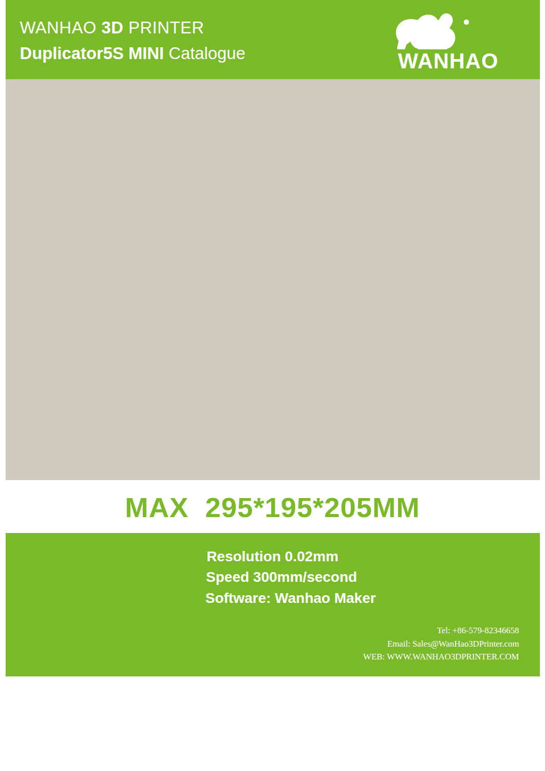WANHAO 3D PRINTER
Duplicator5S MINI Catalogue
Rhinoceros outline
WANHAO
MAX 295*195*205MM
Resolution 0.02mm
Speed 300mm/second
Software: Wanhao Maker
Tel: +86-579-82346658
Email: Sales@WanHao3DPrinter.com
Web: WWW.WANHAO3DPRINTER.COM